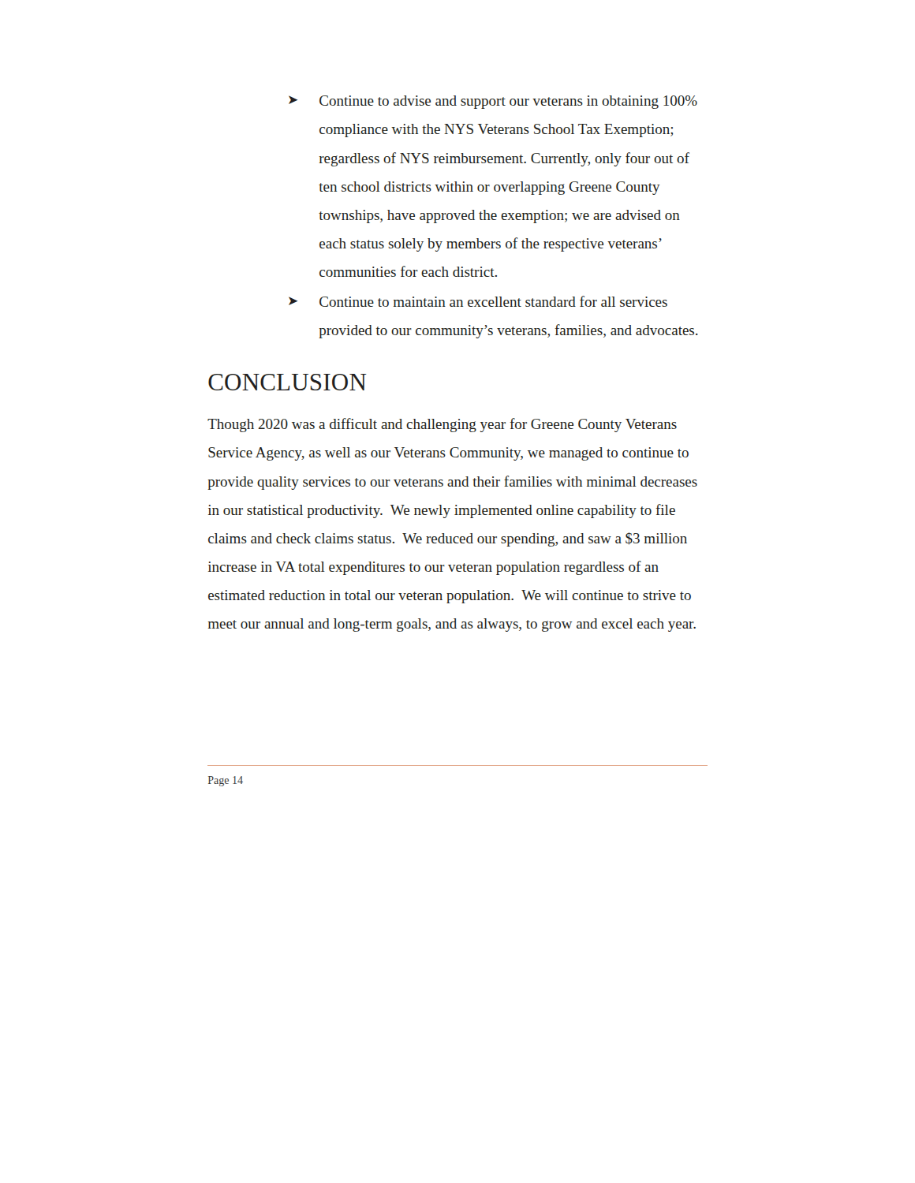Continue to advise and support our veterans in obtaining 100% compliance with the NYS Veterans School Tax Exemption; regardless of NYS reimbursement. Currently, only four out of ten school districts within or overlapping Greene County townships, have approved the exemption; we are advised on each status solely by members of the respective veterans’ communities for each district.
Continue to maintain an excellent standard for all services provided to our community’s veterans, families, and advocates.
CONCLUSION
Though 2020 was a difficult and challenging year for Greene County Veterans Service Agency, as well as our Veterans Community, we managed to continue to provide quality services to our veterans and their families with minimal decreases in our statistical productivity. We newly implemented online capability to file claims and check claims status. We reduced our spending, and saw a $3 million increase in VA total expenditures to our veteran population regardless of an estimated reduction in total our veteran population. We will continue to strive to meet our annual and long-term goals, and as always, to grow and excel each year.
Page 14